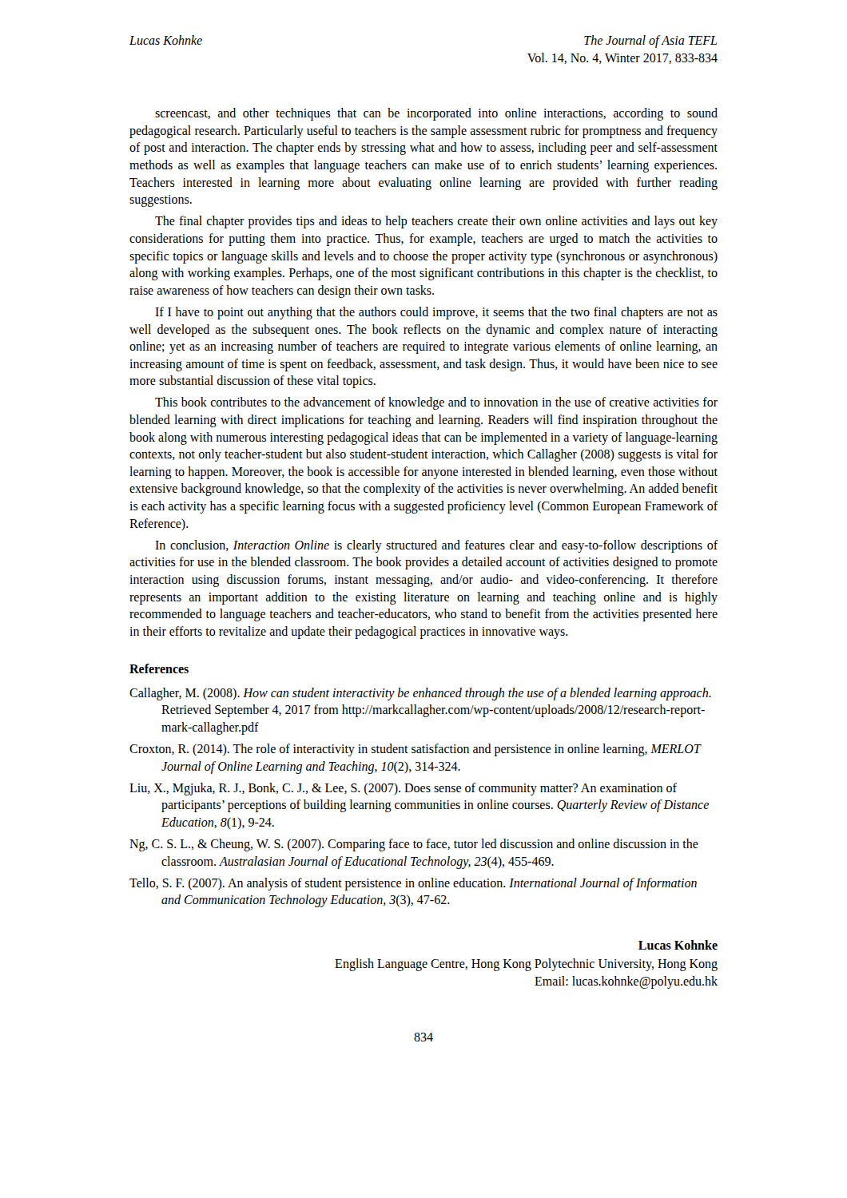Lucas Kohnke
The Journal of Asia TEFL
Vol. 14, No. 4, Winter 2017, 833-834
screencast, and other techniques that can be incorporated into online interactions, according to sound pedagogical research. Particularly useful to teachers is the sample assessment rubric for promptness and frequency of post and interaction. The chapter ends by stressing what and how to assess, including peer and self-assessment methods as well as examples that language teachers can make use of to enrich students’ learning experiences. Teachers interested in learning more about evaluating online learning are provided with further reading suggestions.
The final chapter provides tips and ideas to help teachers create their own online activities and lays out key considerations for putting them into practice. Thus, for example, teachers are urged to match the activities to specific topics or language skills and levels and to choose the proper activity type (synchronous or asynchronous) along with working examples. Perhaps, one of the most significant contributions in this chapter is the checklist, to raise awareness of how teachers can design their own tasks.
If I have to point out anything that the authors could improve, it seems that the two final chapters are not as well developed as the subsequent ones. The book reflects on the dynamic and complex nature of interacting online; yet as an increasing number of teachers are required to integrate various elements of online learning, an increasing amount of time is spent on feedback, assessment, and task design. Thus, it would have been nice to see more substantial discussion of these vital topics.
This book contributes to the advancement of knowledge and to innovation in the use of creative activities for blended learning with direct implications for teaching and learning. Readers will find inspiration throughout the book along with numerous interesting pedagogical ideas that can be implemented in a variety of language-learning contexts, not only teacher-student but also student-student interaction, which Callagher (2008) suggests is vital for learning to happen. Moreover, the book is accessible for anyone interested in blended learning, even those without extensive background knowledge, so that the complexity of the activities is never overwhelming. An added benefit is each activity has a specific learning focus with a suggested proficiency level (Common European Framework of Reference).
In conclusion, Interaction Online is clearly structured and features clear and easy-to-follow descriptions of activities for use in the blended classroom. The book provides a detailed account of activities designed to promote interaction using discussion forums, instant messaging, and/or audio- and video-conferencing. It therefore represents an important addition to the existing literature on learning and teaching online and is highly recommended to language teachers and teacher-educators, who stand to benefit from the activities presented here in their efforts to revitalize and update their pedagogical practices in innovative ways.
References
Callagher, M. (2008). How can student interactivity be enhanced through the use of a blended learning approach. Retrieved September 4, 2017 from http://markcallagher.com/wp-content/uploads/2008/12/research-report-mark-callagher.pdf
Croxton, R. (2014). The role of interactivity in student satisfaction and persistence in online learning, MERLOT Journal of Online Learning and Teaching, 10(2), 314-324.
Liu, X., Mgjuka, R. J., Bonk, C. J., & Lee, S. (2007). Does sense of community matter? An examination of participants’ perceptions of building learning communities in online courses. Quarterly Review of Distance Education, 8(1), 9-24.
Ng, C. S. L., & Cheung, W. S. (2007). Comparing face to face, tutor led discussion and online discussion in the classroom. Australasian Journal of Educational Technology, 23(4), 455-469.
Tello, S. F. (2007). An analysis of student persistence in online education. International Journal of Information and Communication Technology Education, 3(3), 47-62.
Lucas Kohnke
English Language Centre, Hong Kong Polytechnic University, Hong Kong
Email: lucas.kohnke@polyu.edu.hk
834